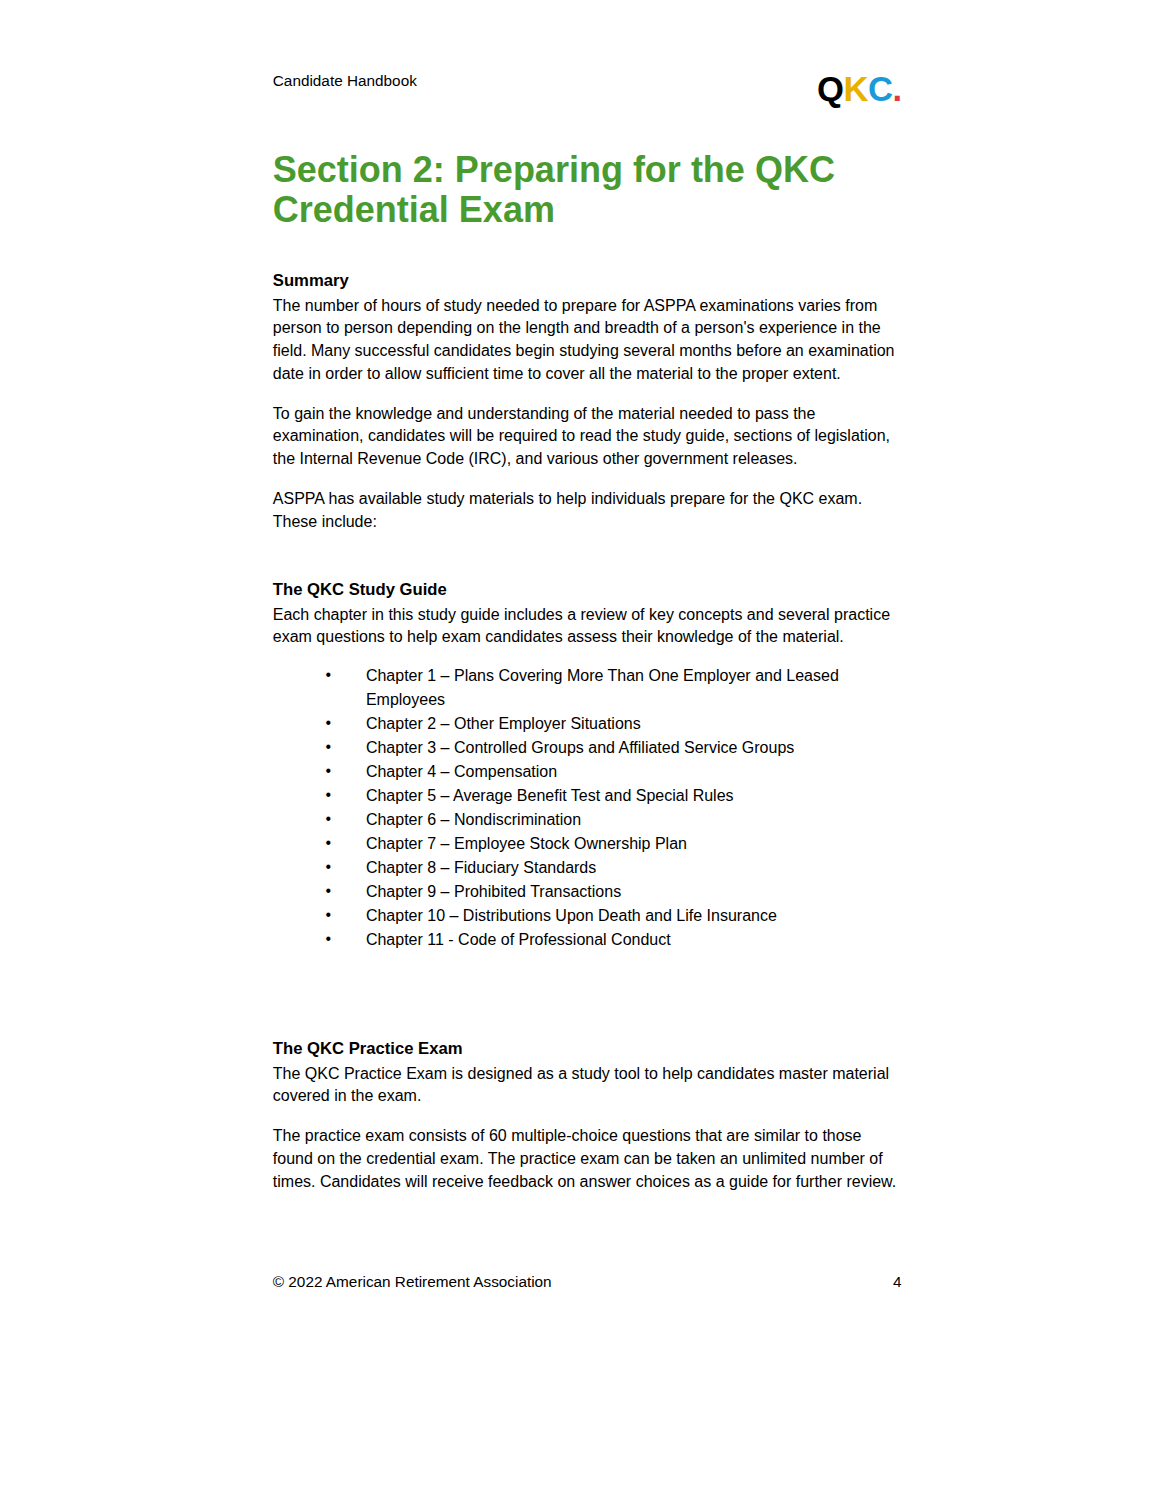Candidate Handbook
QKC.
Section 2: Preparing for the QKC Credential Exam
Summary
The number of hours of study needed to prepare for ASPPA examinations varies from person to person depending on the length and breadth of a person's experience in the field. Many successful candidates begin studying several months before an examination date in order to allow sufficient time to cover all the material to the proper extent.
To gain the knowledge and understanding of the material needed to pass the examination, candidates will be required to read the study guide, sections of legislation, the Internal Revenue Code (IRC), and various other government releases.
ASPPA has available study materials to help individuals prepare for the QKC exam. These include:
The QKC Study Guide
Each chapter in this study guide includes a review of key concepts and several practice exam questions to help exam candidates assess their knowledge of the material.
Chapter 1 – Plans Covering More Than One Employer and Leased Employees
Chapter 2 – Other Employer Situations
Chapter 3 – Controlled Groups and Affiliated Service Groups
Chapter 4 – Compensation
Chapter 5 – Average Benefit Test and Special Rules
Chapter 6 – Nondiscrimination
Chapter 7 – Employee Stock Ownership Plan
Chapter 8 – Fiduciary Standards
Chapter 9 – Prohibited Transactions
Chapter 10 – Distributions Upon Death and Life Insurance
Chapter 11 - Code of Professional Conduct
The QKC Practice Exam
The QKC Practice Exam is designed as a study tool to help candidates master material covered in the exam.
The practice exam consists of 60 multiple-choice questions that are similar to those found on the credential exam. The practice exam can be taken an unlimited number of times. Candidates will receive feedback on answer choices as a guide for further review.
© 2022 American Retirement Association
4